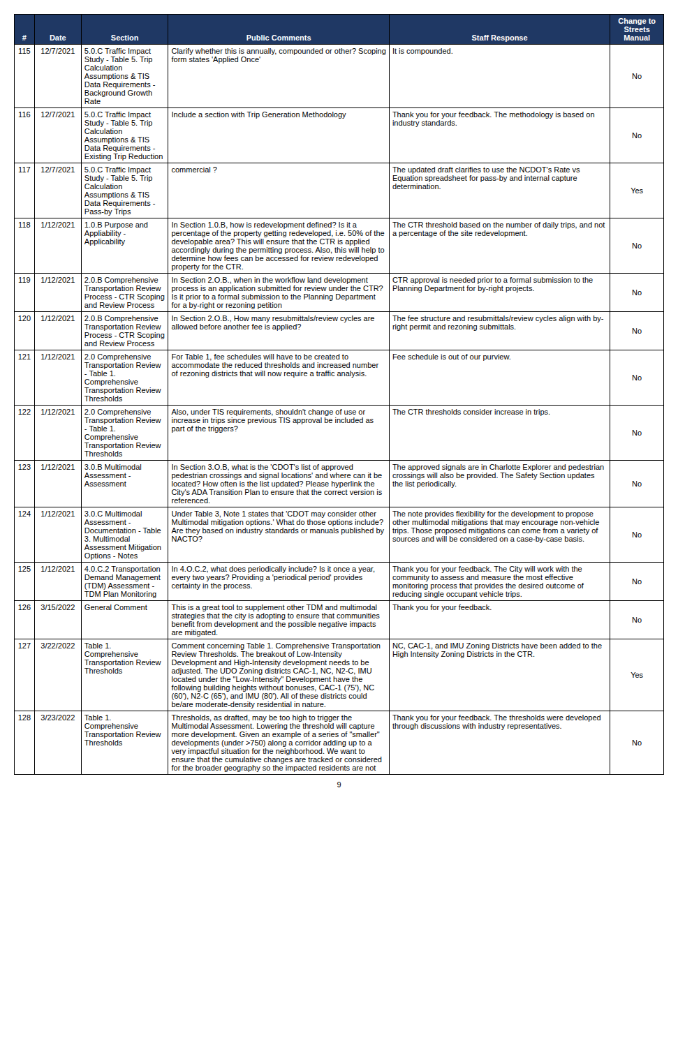| # | Date | Section | Public Comments | Staff Response | Change to Streets Manual |
| --- | --- | --- | --- | --- | --- |
| 115 | 12/7/2021 | 5.0.C Traffic Impact Study - Table 5. Trip Calculation Assumptions & TIS Data Requirements - Background Growth Rate | Clarify whether this is annually, compounded or other? Scoping form states 'Applied Once' | It is compounded. | No |
| 116 | 12/7/2021 | 5.0.C Traffic Impact Study - Table 5. Trip Calculation Assumptions & TIS Data Requirements - Existing Trip Reduction | Include a section with Trip Generation Methodology | Thank you for your feedback. The methodology is based on industry standards. | No |
| 117 | 12/7/2021 | 5.0.C Traffic Impact Study - Table 5. Trip Calculation Assumptions & TIS Data Requirements - Pass-by Trips | commercial ? | The updated draft clarifies to use the NCDOT's Rate vs Equation spreadsheet for pass-by and internal capture determination. | Yes |
| 118 | 1/12/2021 | 1.0.B Purpose and Appliability - Applicability | In Section 1.0.B, how is redevelopment defined? Is it a percentage of the property getting redeveloped, i.e. 50% of the developable area? This will ensure that the CTR is applied accordingly during the permitting process. Also, this will help to determine how fees can be accessed for review redeveloped property for the CTR. | The CTR threshold based on the number of daily trips, and not a percentage of the site redevelopment. | No |
| 119 | 1/12/2021 | 2.0.B Comprehensive Transportation Review Process - CTR Scoping and Review Process | In Section 2.O.B., when in the workflow land development process is an application submitted for review under the CTR? Is it prior to a formal submission to the Planning Department for a by-right or rezoning petition | CTR approval is needed prior to a formal submission to the Planning Department for by-right projects. | No |
| 120 | 1/12/2021 | 2.0.B Comprehensive Transportation Review Process - CTR Scoping and Review Process | In Section 2.O.B., How many resubmittals/review cycles are allowed before another fee is applied? | The fee structure and resubmittals/review cycles align with by-right permit and rezoning submittals. | No |
| 121 | 1/12/2021 | 2.0 Comprehensive Transportation Review - Table 1. Comprehensive Transportation Review Thresholds | For Table 1, fee schedules will have to be created to accommodate the reduced thresholds and increased number of rezoning districts that will now require a traffic analysis. | Fee schedule is out of our purview. | No |
| 122 | 1/12/2021 | 2.0 Comprehensive Transportation Review - Table 1. Comprehensive Transportation Review Thresholds | Also, under TIS requirements, shouldn't change of use or increase in trips since previous TIS approval be included as part of the triggers? | The CTR thresholds consider increase in trips. | No |
| 123 | 1/12/2021 | 3.0.B Multimodal Assessment - Assessment | In Section 3.O.B, what is the 'CDOT's list of approved pedestrian crossings and signal locations' and where can it be located? How often is the list updated? Please hyperlink the City's ADA Transition Plan to ensure that the correct version is referenced. | The approved signals are in Charlotte Explorer and pedestrian crossings will also be provided. The Safety Section updates the list periodically. | No |
| 124 | 1/12/2021 | 3.0.C Multimodal Assessment - Documentation - Table 3. Multimodal Assessment Mitigation Options - Notes | Under Table 3, Note 1 states that 'CDOT may consider other Multimodal mitigation options.' What do those options include? Are they based on industry standards or manuals published by NACTO? | The note provides flexibility for the development to propose other multimodal mitigations that may encourage non-vehicle trips. Those proposed mitigations can come from a variety of sources and will be considered on a case-by-case basis. | No |
| 125 | 1/12/2021 | 4.0.C.2 Transportation Demand Management (TDM) Assessment - TDM Plan Monitoring | In 4.O.C.2, what does periodically include? Is it once a year, every two years? Providing a 'periodical period' provides certainty in the process. | Thank you for your feedback. The City will work with the community to assess and measure the most effective monitoring process that provides the desired outcome of reducing single occupant vehicle trips. | No |
| 126 | 3/15/2022 | General Comment | This is a great tool to supplement other TDM and multimodal strategies that the city is adopting to ensure that communities benefit from development and the possible negative impacts are mitigated. | Thank you for your feedback. | No |
| 127 | 3/22/2022 | Table 1. Comprehensive Transportation Review Thresholds | Comment concerning Table 1. Comprehensive Transportation Review Thresholds. The breakout of Low-Intensity Development and High-Intensity development needs to be adjusted. The UDO Zoning districts CAC-1, NC, N2-C, IMU located under the "Low-Intensity" Development have the following building heights without bonuses, CAC-1 (75'), NC (60'), N2-C (65'), and IMU (80'). All of these districts could be/are moderate-density residential in nature. | NC, CAC-1, and IMU Zoning Districts have been added to the High Intensity Zoning Districts in the CTR. | Yes |
| 128 | 3/23/2022 | Table 1. Comprehensive Transportation Review Thresholds | Thresholds, as drafted, may be too high to trigger the Multimodal Assessment. Lowering the threshold will capture more development. Given an example of a series of "smaller" developments (under >750) along a corridor adding up to a very impactful situation for the neighborhood. We want to ensure that the cumulative changes are tracked or considered for the broader geography so the impacted residents are not | Thank you for your feedback. The thresholds were developed through discussions with industry representatives. | No |
9